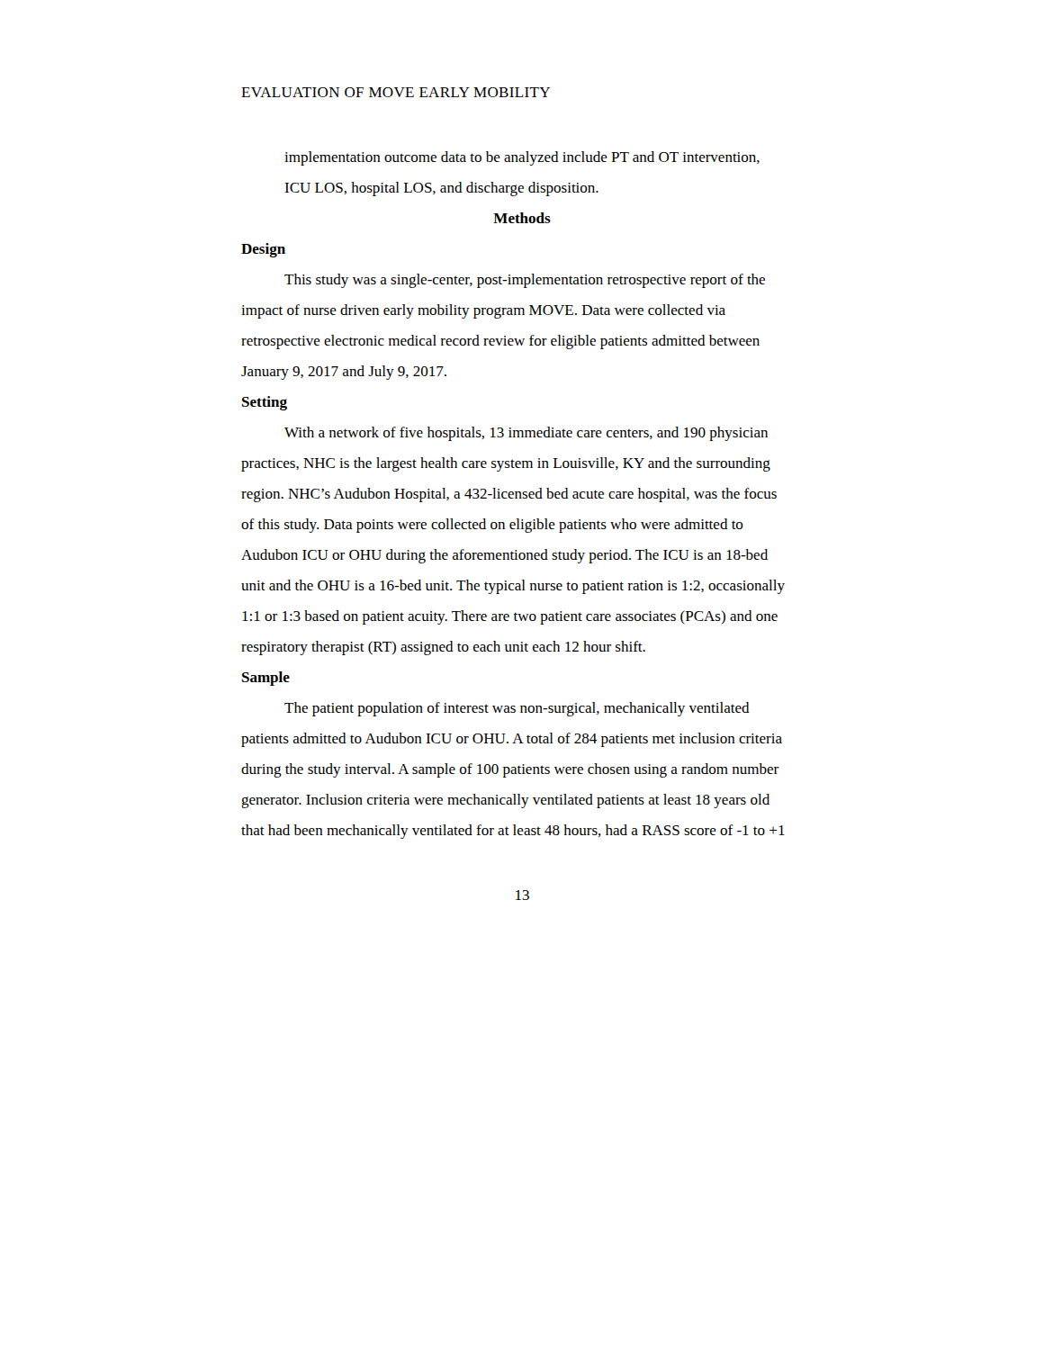EVALUATION OF MOVE EARLY MOBILITY
implementation outcome data to be analyzed include PT and OT intervention,
ICU LOS, hospital LOS, and discharge disposition.
Methods
Design
This study was a single-center, post-implementation retrospective report of the
impact of nurse driven early mobility program MOVE. Data were collected via
retrospective electronic medical record review for eligible patients admitted between
January 9, 2017 and July 9, 2017.
Setting
With a network of five hospitals, 13 immediate care centers, and 190 physician
practices, NHC is the largest health care system in Louisville, KY and the surrounding
region. NHC’s Audubon Hospital, a 432-licensed bed acute care hospital, was the focus
of this study. Data points were collected on eligible patients who were admitted to
Audubon ICU or OHU during the aforementioned study period. The ICU is an 18-bed
unit and the OHU is a 16-bed unit. The typical nurse to patient ration is 1:2, occasionally
1:1 or 1:3 based on patient acuity. There are two patient care associates (PCAs) and one
respiratory therapist (RT) assigned to each unit each 12 hour shift.
Sample
The patient population of interest was non-surgical, mechanically ventilated
patients admitted to Audubon ICU or OHU. A total of 284 patients met inclusion criteria
during the study interval. A sample of 100 patients were chosen using a random number
generator. Inclusion criteria were mechanically ventilated patients at least 18 years old
that had been mechanically ventilated for at least 48 hours, had a RASS score of -1 to +1
13